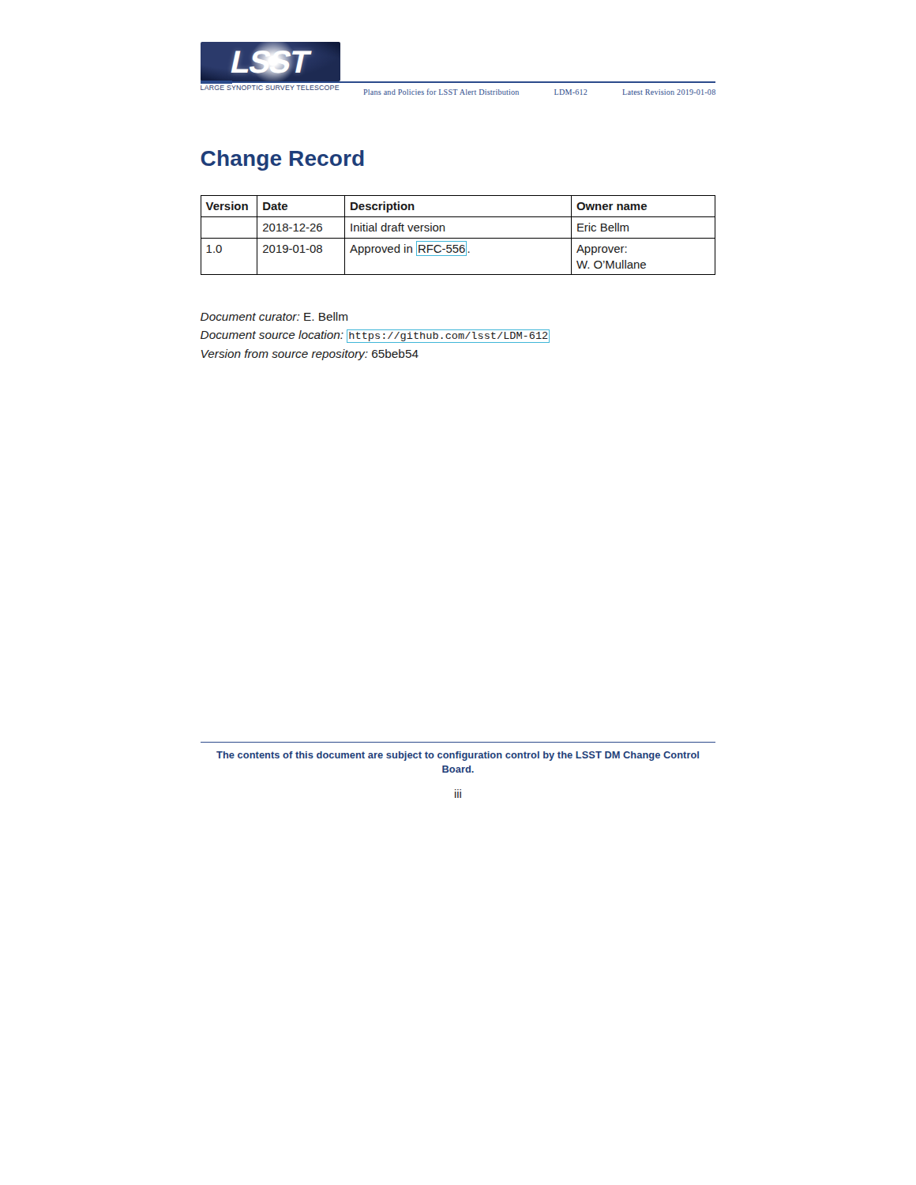Large Synoptic Survey Telescope
Plans and Policies for LSST Alert Distribution LDM-612 Latest Revision 2019-01-08
Change Record
| Version | Date | Description | Owner name |
| --- | --- | --- | --- |
| | 2018-12-26 | Initial draft version | Eric Bellm |
| 1.0 | 2019-01-08 | Approved in RFC-556 . | Approver: W. O’Mullane |
Document curator: E. Bellm
Document source location: https://github.com/lsst/LDM-612
Version from source repository: 65beb54
The contents of this document are subject to configuration control by the LSST DM Change Control Board.
iii